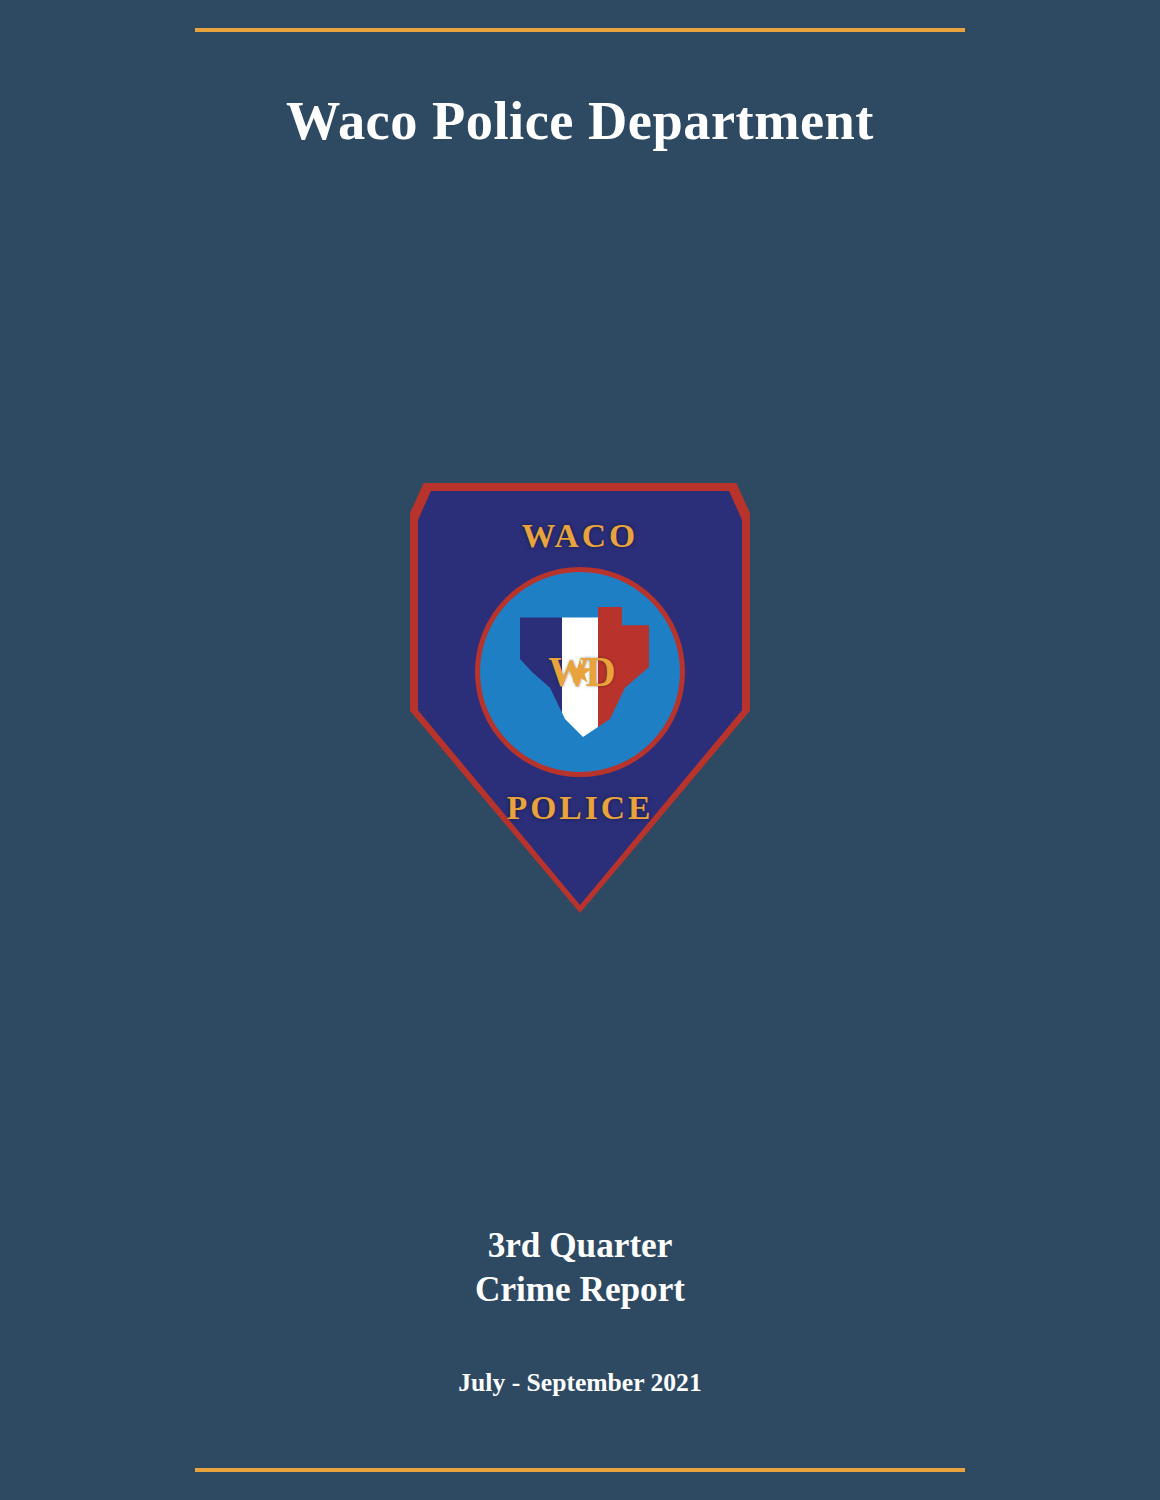Waco Police Department
WACO
WD
POLICE
3rd Quarter
Crime Report
July - September 2021